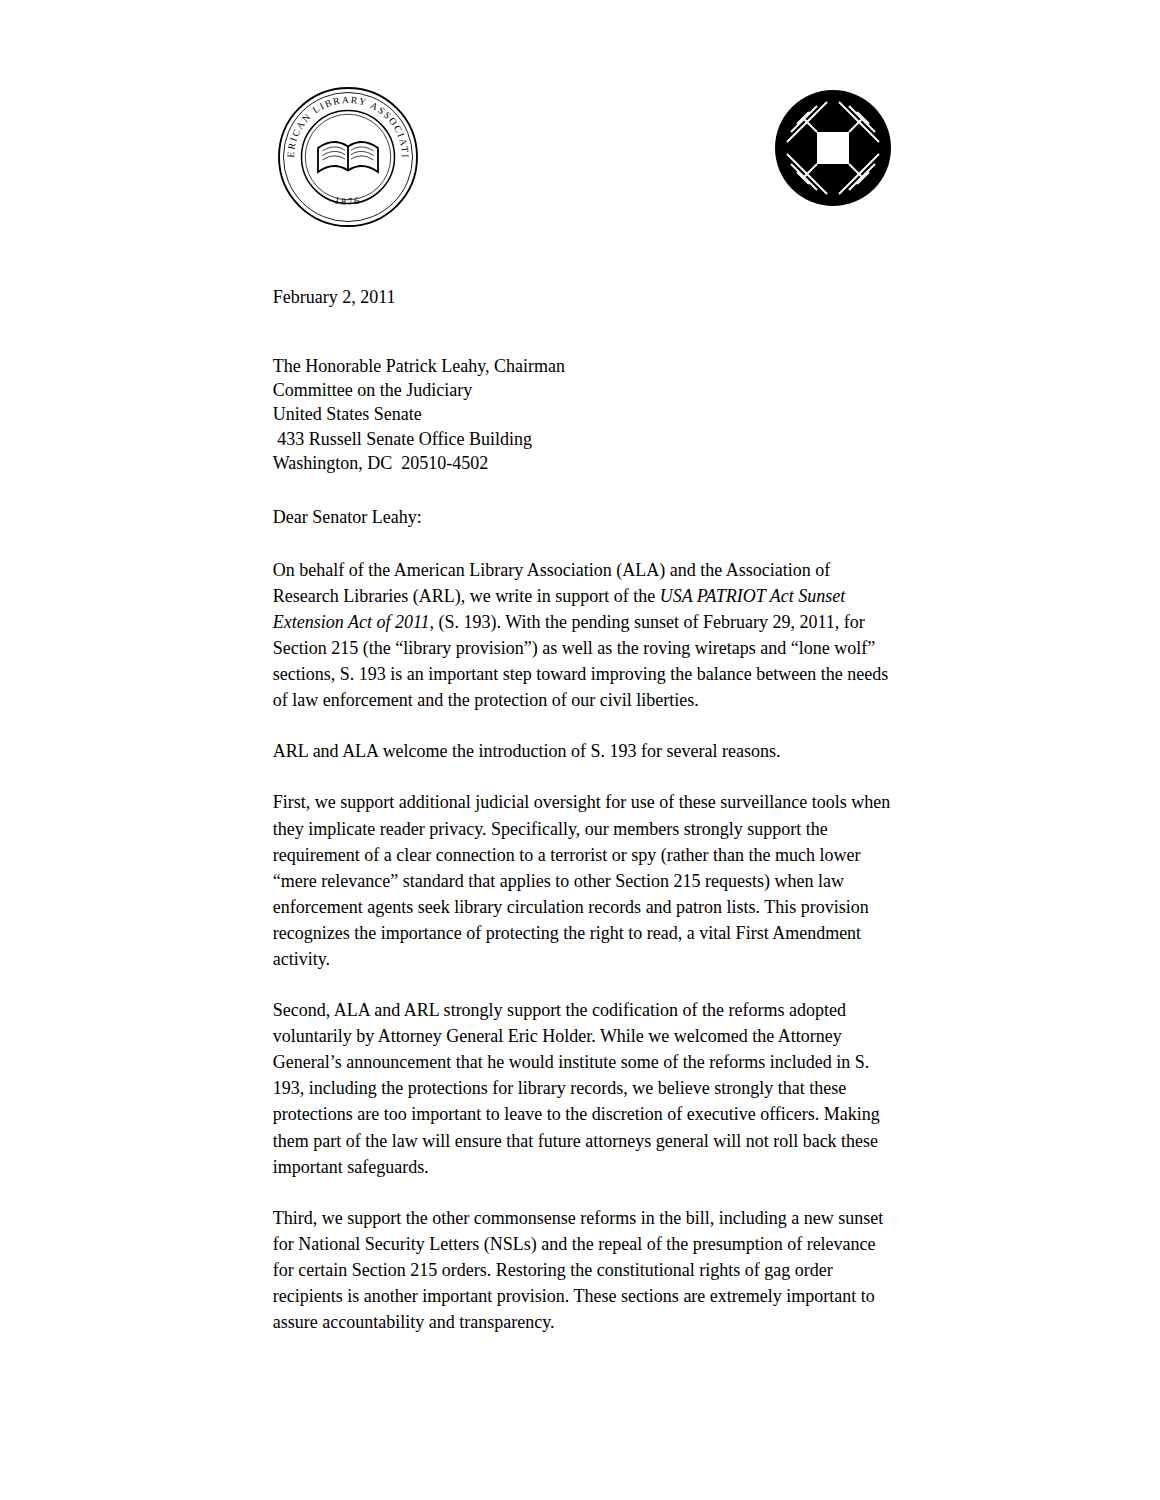AMERICAN LIBRARY ASSOCIATION 1876
February 2, 2011
The Honorable Patrick Leahy, Chairman
Committee on the Judiciary
United States Senate
433 Russell Senate Office Building
Washington, DC 20510-4502
Dear Senator Leahy:
On behalf of the American Library Association (ALA) and the Association of Research Libraries (ARL), we write in support of the USA PATRIOT Act Sunset Extension Act of 2011, (S. 193). With the pending sunset of February 29, 2011, for Section 215 (the “library provision”) as well as the roving wiretaps and “lone wolf” sections, S. 193 is an important step toward improving the balance between the needs of law enforcement and the protection of our civil liberties.
ARL and ALA welcome the introduction of S. 193 for several reasons.
First, we support additional judicial oversight for use of these surveillance tools when they implicate reader privacy. Specifically, our members strongly support the requirement of a clear connection to a terrorist or spy (rather than the much lower “mere relevance” standard that applies to other Section 215 requests) when law enforcement agents seek library circulation records and patron lists. This provision recognizes the importance of protecting the right to read, a vital First Amendment activity.
Second, ALA and ARL strongly support the codification of the reforms adopted voluntarily by Attorney General Eric Holder. While we welcomed the Attorney General’s announcement that he would institute some of the reforms included in S. 193, including the protections for library records, we believe strongly that these protections are too important to leave to the discretion of executive officers. Making them part of the law will ensure that future attorneys general will not roll back these important safeguards.
Third, we support the other commonsense reforms in the bill, including a new sunset for National Security Letters (NSLs) and the repeal of the presumption of relevance for certain Section 215 orders. Restoring the constitutional rights of gag order recipients is another important provision. These sections are extremely important to assure accountability and transparency.